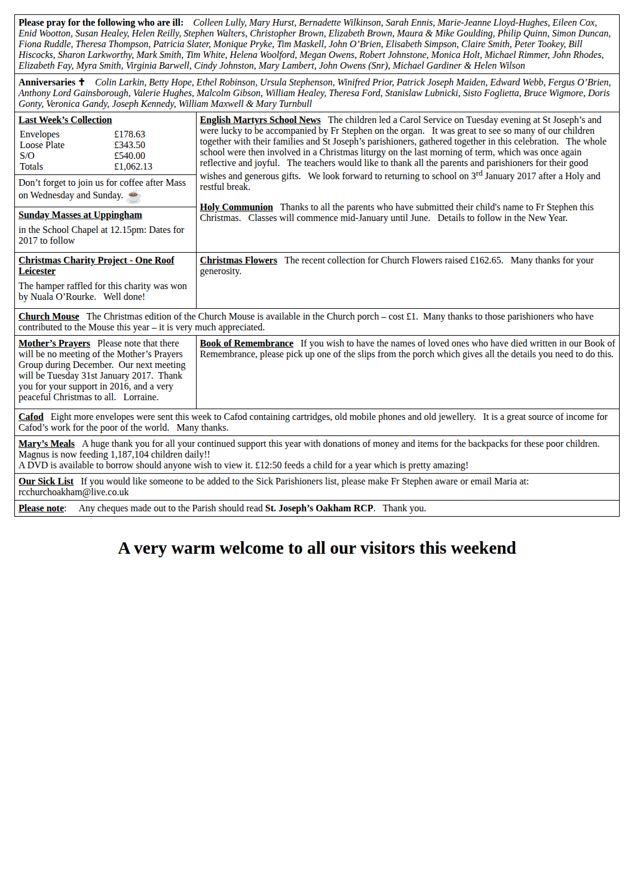| Please pray for the following who are ill: Colleen Lully, Mary Hurst, Bernadette Wilkinson, Sarah Ennis, Marie-Jeanne Lloyd-Hughes, Eileen Cox, Enid Wootton, Susan Healey, Helen Reilly, Stephen Walters, Christopher Brown, Elizabeth Brown, Maura & Mike Goulding, Philip Quinn, Simon Duncan, Fiona Ruddle, Theresa Thompson, Patricia Slater, Monique Pryke, Tim Maskell, John O’Brien, Elisabeth Simpson, Claire Smith, Peter Tookey, Bill Hiscocks, Sharon Larkworthy, Mark Smith, Tim White, Helena Woolford, Megan Owens, Robert Johnstone, Monica Holt, Michael Rimmer, John Rhodes, Elizabeth Fay, Myra Smith, Virginia Barwell, Cindy Johnston, Mary Lambert, John Owens (Snr), Michael Gardiner & Helen Wilson |
| Anniversaries ✝ Colin Larkin, Betty Hope, Ethel Robinson, Ursula Stephenson, Winifred Prior, Patrick Joseph Maiden, Edward Webb, Fergus O’Brien, Anthony Lord Gainsborough, Valerie Hughes, Malcolm Gibson, William Healey, Theresa Ford, Stanislaw Lubnicki, Sisto Foglietta, Bruce Wigmore, Doris Gonty, Veronica Gandy, Joseph Kennedy, William Maxwell & Mary Turnbull |
| Last Week’s Collection / Envelopes / £178.63 / / Loose Plate / £343.50 / / S/O / £540.00 / / Totals / £1,062.13 / | English Martyrs School News The children led a Carol Service on Tuesday evening at St Joseph’s and were lucky to be accompanied by Fr Stephen on the organ. It was great to see so many of our children together with their families and St Joseph’s parishioners, gathered together in this celebration. The whole school were then involved in a Christmas liturgy on the last morning of term, which was once again reflective and joyful. The teachers would like to thank all the parents and parishioners for their good wishes and generous gifts. We look forward to returning to school on 3 rd January 2017 after a Holy and restful break. Holy Communion Thanks to all the parents who have submitted their child's name to Fr Stephen this Christmas. Classes will commence mid-January until June. Details to follow in the New Year. |
| Don’t forget to join us for coffee after Mass on Wednesday and Sunday. ☕ |
| Sunday Masses at Uppingham in the School Chapel at 12.15pm: Dates for 2017 to follow |
| Christmas Charity Project - One Roof Leicester The hamper raffled for this charity was won by Nuala O’Rourke. Well done! | Christmas Flowers The recent collection for Church Flowers raised £162.65. Many thanks for your generosity. |
| Church Mouse The Christmas edition of the Church Mouse is available in the Church porch – cost £1. Many thanks to those parishioners who have contributed to the Mouse this year – it is very much appreciated. |
| Mother’s Prayers Please note that there will be no meeting of the Mother’s Prayers Group during December. Our next meeting will be Tuesday 31st January 2017. Thank you for your support in 2016, and a very peaceful Christmas to all. Lorraine. | Book of Remembrance If you wish to have the names of loved ones who have died written in our Book of Remembrance, please pick up one of the slips from the porch which gives all the details you need to do this. |
| Cafod Eight more envelopes were sent this week to Cafod containing cartridges, old mobile phones and old jewellery. It is a great source of income for Cafod’s work for the poor of the world. Many thanks. |
| Mary’s Meals A huge thank you for all your continued support this year with donations of money and items for the backpacks for these poor children. Magnus is now feeding 1,187,104 children daily!! A DVD is available to borrow should anyone wish to view it. £12:50 feeds a child for a year which is pretty amazing! |
| Our Sick List If you would like someone to be added to the Sick Parishioners list, please make Fr Stephen aware or email Maria at: rcchurchoakham@live.co.uk |
| Please note : Any cheques made out to the Parish should read St. Joseph’s Oakham RCP . Thank you. |
A very warm welcome to all our visitors this weekend